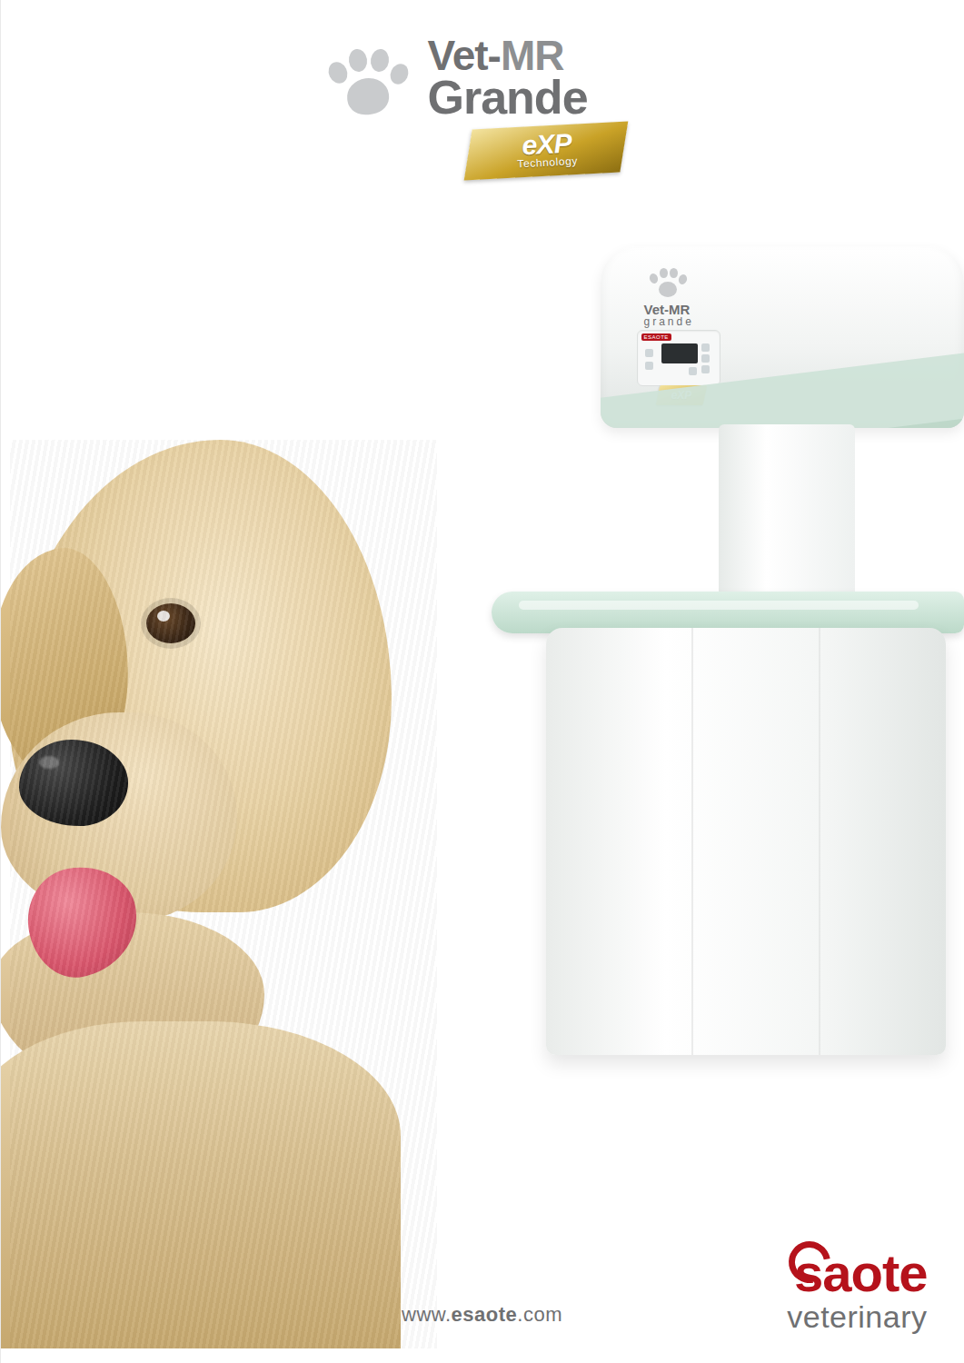Vet-MR
Grande
eXP Technology
Vet-MR
grande
ESAOTE eXP
www.esaote.com
saote veterinary